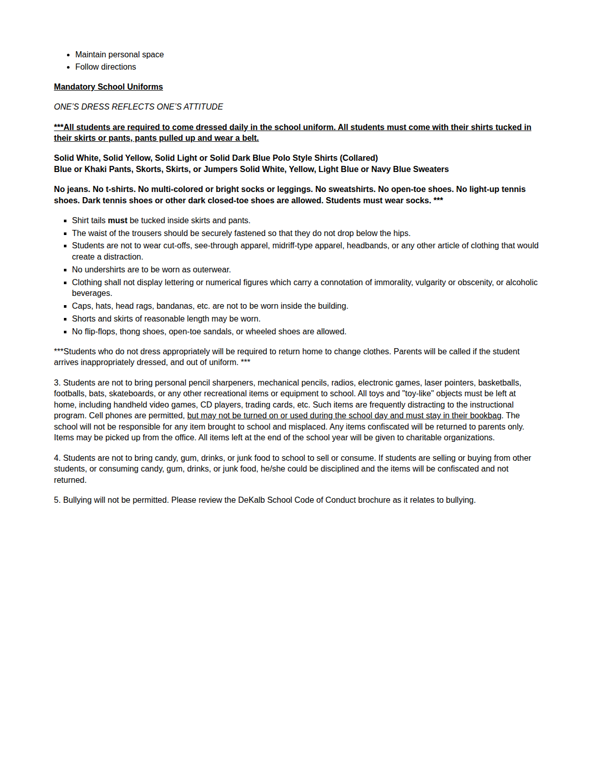Maintain personal space
Follow directions
Mandatory School Uniforms
ONE’S DRESS REFLECTS ONE’S ATTITUDE
***All students are required to come dressed daily in the school uniform. All students must come with their shirts tucked in their skirts or pants, pants pulled up and wear a belt.
Solid White, Solid Yellow, Solid Light or Solid Dark Blue Polo Style Shirts (Collared)
Blue or Khaki Pants, Skorts, Skirts, or Jumpers Solid White, Yellow, Light Blue or Navy Blue Sweaters
No jeans. No t-shirts. No multi-colored or bright socks or leggings. No sweatshirts. No open-toe shoes. No light-up tennis shoes. Dark tennis shoes or other dark closed-toe shoes are allowed. Students must wear socks. ***
Shirt tails must be tucked inside skirts and pants.
The waist of the trousers should be securely fastened so that they do not drop below the hips.
Students are not to wear cut-offs, see-through apparel, midriff-type apparel, headbands, or any other article of clothing that would create a distraction.
No undershirts are to be worn as outerwear.
Clothing shall not display lettering or numerical figures which carry a connotation of immorality, vulgarity or obscenity, or alcoholic beverages.
Caps, hats, head rags, bandanas, etc. are not to be worn inside the building.
Shorts and skirts of reasonable length may be worn.
No flip-flops, thong shoes, open-toe sandals, or wheeled shoes are allowed.
***Students who do not dress appropriately will be required to return home to change clothes. Parents will be called if the student arrives inappropriately dressed, and out of uniform. ***
3. Students are not to bring personal pencil sharpeners, mechanical pencils, radios, electronic games, laser pointers, basketballs, footballs, bats, skateboards, or any other recreational items or equipment to school. All toys and "toy-like" objects must be left at home, including handheld video games, CD players, trading cards, etc. Such items are frequently distracting to the instructional program. Cell phones are permitted, but may not be turned on or used during the school day and must stay in their bookbag. The school will not be responsible for any item brought to school and misplaced. Any items confiscated will be returned to parents only. Items may be picked up from the office. All items left at the end of the school year will be given to charitable organizations.
4. Students are not to bring candy, gum, drinks, or junk food to school to sell or consume. If students are selling or buying from other students, or consuming candy, gum, drinks, or junk food, he/she could be disciplined and the items will be confiscated and not returned.
5. Bullying will not be permitted. Please review the DeKalb School Code of Conduct brochure as it relates to bullying.